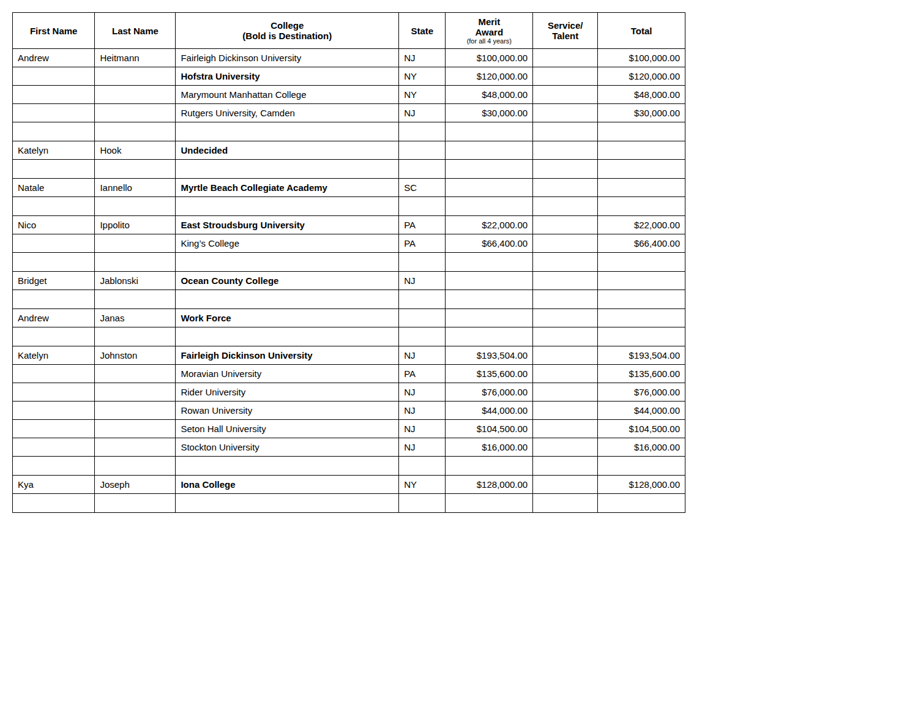| First Name | Last Name | College (Bold is Destination) | State | Merit Award (for all 4 years) | Service/ Talent | Total |
| --- | --- | --- | --- | --- | --- | --- |
| Andrew | Heitmann | Fairleigh Dickinson University | NJ | $100,000.00 | | $100,000.00 |
| | | Hofstra University | NY | $120,000.00 | | $120,000.00 |
| | | Marymount Manhattan College | NY | $48,000.00 | | $48,000.00 |
| | | Rutgers University, Camden | NJ | $30,000.00 | | $30,000.00 |
| Katelyn | Hook | Undecided | | | | |
| Natale | Iannello | Myrtle Beach Collegiate Academy | SC | | | |
| Nico | Ippolito | East Stroudsburg University | PA | $22,000.00 | | $22,000.00 |
| | | King’s College | PA | $66,400.00 | | $66,400.00 |
| Bridget | Jablonski | Ocean County College | NJ | | | |
| Andrew | Janas | Work Force | | | | |
| Katelyn | Johnston | Fairleigh Dickinson University | NJ | $193,504.00 | | $193,504.00 |
| | | Moravian University | PA | $135,600.00 | | $135,600.00 |
| | | Rider University | NJ | $76,000.00 | | $76,000.00 |
| | | Rowan University | NJ | $44,000.00 | | $44,000.00 |
| | | Seton Hall University | NJ | $104,500.00 | | $104,500.00 |
| | | Stockton University | NJ | $16,000.00 | | $16,000.00 |
| Kya | Joseph | Iona College | NY | $128,000.00 | | $128,000.00 |